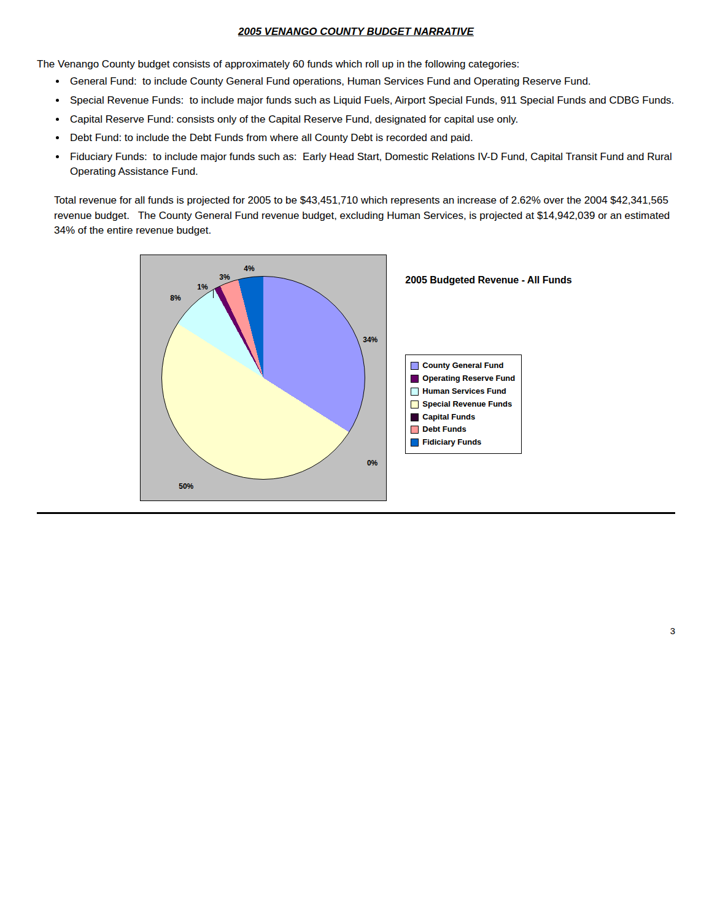2005 VENANGO COUNTY BUDGET NARRATIVE
The Venango County budget consists of approximately 60 funds which roll up in the following categories:
General Fund: to include County General Fund operations, Human Services Fund and Operating Reserve Fund.
Special Revenue Funds: to include major funds such as Liquid Fuels, Airport Special Funds, 911 Special Funds and CDBG Funds.
Capital Reserve Fund: consists only of the Capital Reserve Fund, designated for capital use only.
Debt Fund: to include the Debt Funds from where all County Debt is recorded and paid.
Fiduciary Funds: to include major funds such as: Early Head Start, Domestic Relations IV-D Fund, Capital Transit Fund and Rural Operating Assistance Fund.
Total revenue for all funds is projected for 2005 to be $43,451,710 which represents an increase of 2.62% over the 2004 $42,341,565 revenue budget. The County General Fund revenue budget, excluding Human Services, is projected at $14,942,039 or an estimated 34% of the entire revenue budget.
4% 3% 1% 8% 34% 0% 50%
2005 Budgeted Revenue - All Funds
County General Fund
Operating Reserve Fund
Human Services Fund
Special Revenue Funds
Capital Funds
Debt Funds
Fidiciary Funds
3